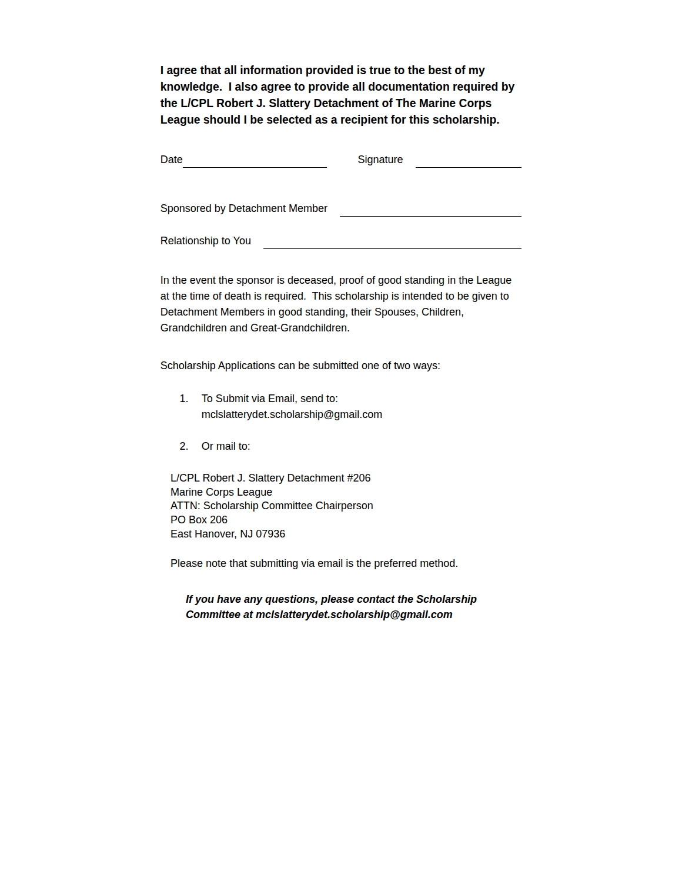I agree that all information provided is true to the best of my knowledge. I also agree to provide all documentation required by the L/CPL Robert J. Slattery Detachment of The Marine Corps League should I be selected as a recipient for this scholarship.
Date Signature
Sponsored by Detachment Member
Relationship to You
In the event the sponsor is deceased, proof of good standing in the League at the time of death is required. This scholarship is intended to be given to Detachment Members in good standing, their Spouses, Children, Grandchildren and Great-Grandchildren.
Scholarship Applications can be submitted one of two ways:
To Submit via Email, send to: mclslatterydet.scholarship@gmail.com
Or mail to:
L/CPL Robert J. Slattery Detachment #206
Marine Corps League
ATTN: Scholarship Committee Chairperson
PO Box 206
East Hanover, NJ 07936
Please note that submitting via email is the preferred method.
If you have any questions, please contact the Scholarship Committee at mclslatterydet.scholarship@gmail.com